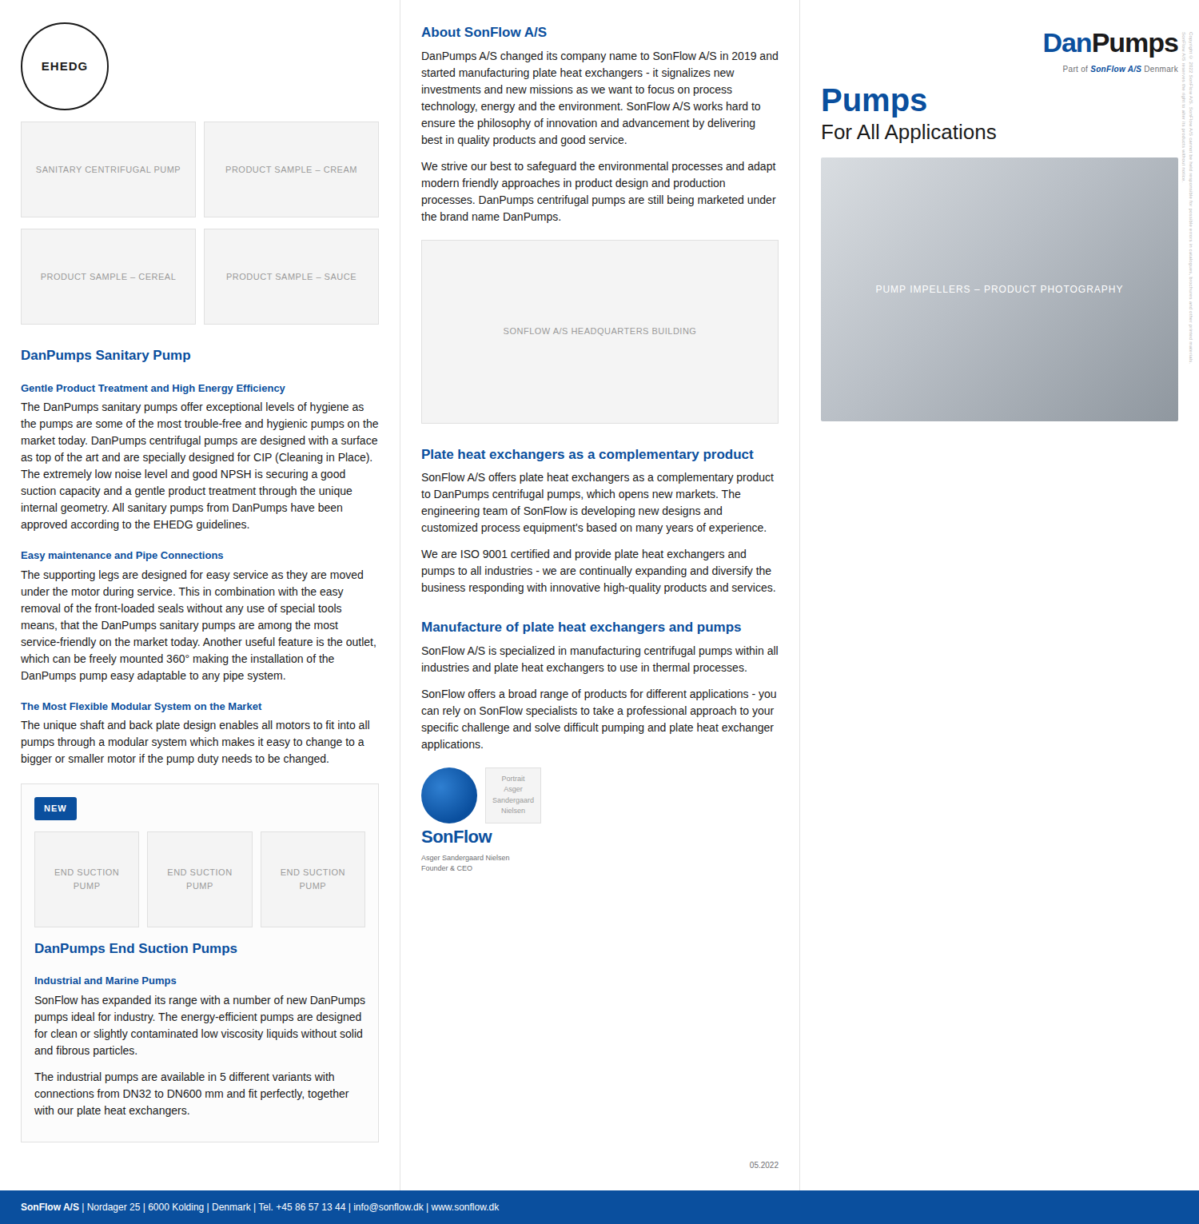EHEDG
Sanitary centrifugal pump
Product sample – cream
Product sample – cereal
Product sample – sauce
DanPumps Sanitary Pump
Gentle Product Treatment and High Energy Efficiency
The DanPumps sanitary pumps offer exceptional levels of hygiene as the pumps are some of the most trouble-free and hygienic pumps on the market today. DanPumps centrifugal pumps are designed with a surface as top of the art and are specially designed for CIP (Cleaning in Place). The extremely low noise level and good NPSH is securing a good suction capacity and a gentle product treatment through the unique internal geometry. All sanitary pumps from DanPumps have been approved according to the EHEDG guidelines.
Easy maintenance and Pipe Connections
The supporting legs are designed for easy service as they are moved under the motor during service. This in combination with the easy removal of the front-loaded seals without any use of special tools means, that the DanPumps sanitary pumps are among the most service-friendly on the market today. Another useful feature is the outlet, which can be freely mounted 360° making the installation of the DanPumps pump easy adaptable to any pipe system.
The Most Flexible Modular System on the Market
The unique shaft and back plate design enables all motors to fit into all pumps through a modular system which makes it easy to change to a bigger or smaller motor if the pump duty needs to be changed.
NEW
End suction pump
End suction pump
End suction pump
DanPumps End Suction Pumps
Industrial and Marine Pumps
SonFlow has expanded its range with a number of new DanPumps pumps ideal for industry. The energy-efficient pumps are designed for clean or slightly contaminated low viscosity liquids without solid and fibrous particles.
The industrial pumps are available in 5 different variants with connections from DN32 to DN600 mm and fit perfectly, together with our plate heat exchangers.
About SonFlow A/S
DanPumps A/S changed its company name to SonFlow A/S in 2019 and started manufacturing plate heat exchangers - it signalizes new investments and new missions as we want to focus on process technology, energy and the environment. SonFlow A/S works hard to ensure the philosophy of innovation and advancement by delivering best in quality products and good service.
We strive our best to safeguard the environmental processes and adapt modern friendly approaches in product design and production processes. DanPumps centrifugal pumps are still being marketed under the brand name DanPumps.
SonFlow A/S headquarters building
Plate heat exchangers as a complementary product
SonFlow A/S offers plate heat exchangers as a complementary product to DanPumps centrifugal pumps, which opens new markets. The engineering team of SonFlow is developing new designs and customized process equipment's based on many years of experience.
We are ISO 9001 certified and provide plate heat exchangers and pumps to all industries - we are continually expanding and diversify the business responding with innovative high-quality products and services.
Manufacture of plate heat exchangers and pumps
SonFlow A/S is specialized in manufacturing centrifugal pumps within all industries and plate heat exchangers to use in thermal processes.
SonFlow offers a broad range of products for different applications - you can rely on SonFlow specialists to take a professional approach to your specific challenge and solve difficult pumping and plate heat exchanger applications.
Portrait
Asger Sandergaard Nielsen
SonFlow
Asger Sandergaard Nielsen
Founder & CEO
05.2022
DanPumps
Part of SonFlow A/S Denmark
Pumps For All Applications
Pump impellers – product photography
Copyright © 2022 SonFlow A/S. SonFlow A/S cannot be held responsible for possible errors in catalogues, brochures and other printed materials. SonFlow A/S reserves the right to alter its products without notice.
SonFlow A/S | Nordager 25 | 6000 Kolding | Denmark | Tel. +45 86 57 13 44 | info@sonflow.dk | www.sonflow.dk